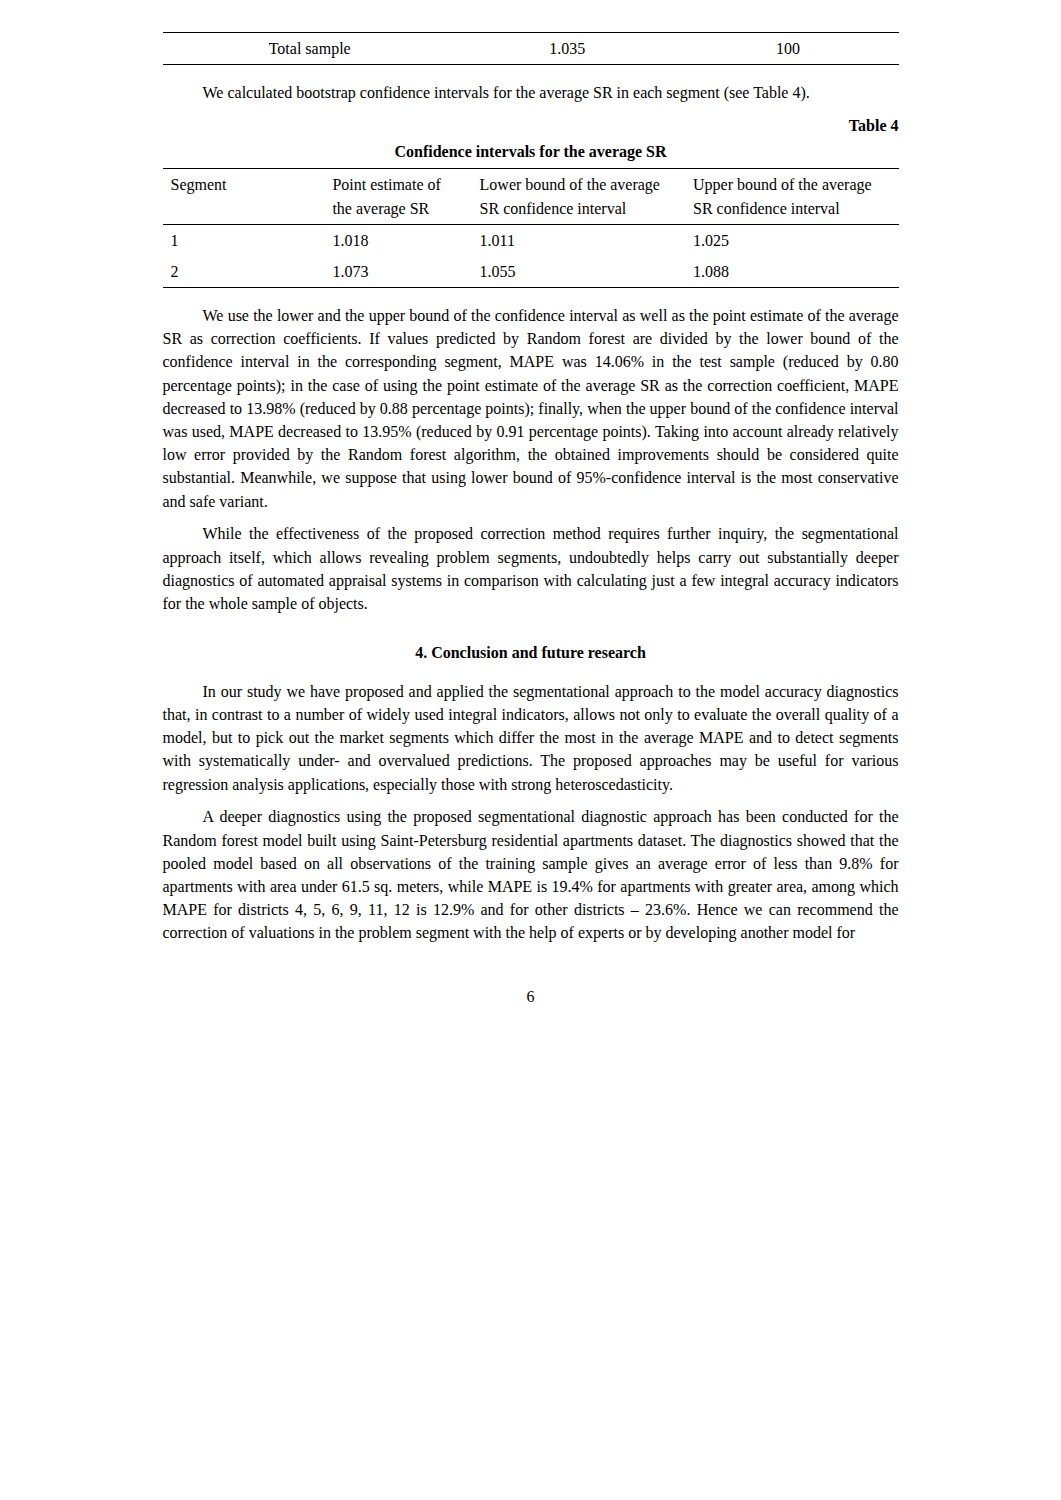| Total sample | 1.035 | 100 |
We calculated bootstrap confidence intervals for the average SR in each segment (see Table 4).
Table 4
Confidence intervals for the average SR
| Segment | Point estimate of the average SR | Lower bound of the average SR confidence interval | Upper bound of the average SR confidence interval |
| --- | --- | --- | --- |
| 1 | 1.018 | 1.011 | 1.025 |
| 2 | 1.073 | 1.055 | 1.088 |
We use the lower and the upper bound of the confidence interval as well as the point estimate of the average SR as correction coefficients. If values predicted by Random forest are divided by the lower bound of the confidence interval in the corresponding segment, MAPE was 14.06% in the test sample (reduced by 0.80 percentage points); in the case of using the point estimate of the average SR as the correction coefficient, MAPE decreased to 13.98% (reduced by 0.88 percentage points); finally, when the upper bound of the confidence interval was used, MAPE decreased to 13.95% (reduced by 0.91 percentage points). Taking into account already relatively low error provided by the Random forest algorithm, the obtained improvements should be considered quite substantial. Meanwhile, we suppose that using lower bound of 95%-confidence interval is the most conservative and safe variant.
While the effectiveness of the proposed correction method requires further inquiry, the segmentational approach itself, which allows revealing problem segments, undoubtedly helps carry out substantially deeper diagnostics of automated appraisal systems in comparison with calculating just a few integral accuracy indicators for the whole sample of objects.
4. Conclusion and future research
In our study we have proposed and applied the segmentational approach to the model accuracy diagnostics that, in contrast to a number of widely used integral indicators, allows not only to evaluate the overall quality of a model, but to pick out the market segments which differ the most in the average MAPE and to detect segments with systematically under- and overvalued predictions. The proposed approaches may be useful for various regression analysis applications, especially those with strong heteroscedasticity.
A deeper diagnostics using the proposed segmentational diagnostic approach has been conducted for the Random forest model built using Saint-Petersburg residential apartments dataset. The diagnostics showed that the pooled model based on all observations of the training sample gives an average error of less than 9.8% for apartments with area under 61.5 sq. meters, while MAPE is 19.4% for apartments with greater area, among which MAPE for districts 4, 5, 6, 9, 11, 12 is 12.9% and for other districts – 23.6%. Hence we can recommend the correction of valuations in the problem segment with the help of experts or by developing another model for
6